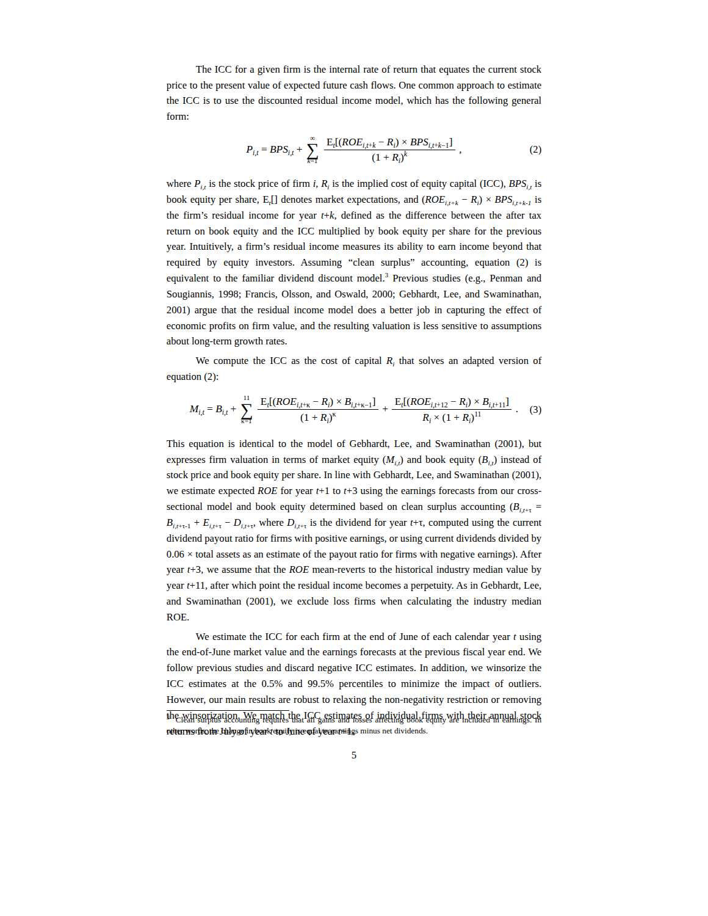The ICC for a given firm is the internal rate of return that equates the current stock price to the present value of expected future cash flows. One common approach to estimate the ICC is to use the discounted residual income model, which has the following general form:
Pi,t = BPSi,t + ∞ ∑ k=1 Et[(ROEi,t+k − Ri) × BPSi,t+k−1] (1 + Ri)k , (2)
where Pi,t is the stock price of firm i, Ri is the implied cost of equity capital (ICC), BPSi,t is book equity per share, Et[] denotes market expectations, and (ROEi,t+k − Ri) × BPSi,t+k-1 is the firm’s residual income for year t+k, defined as the difference between the after tax return on book equity and the ICC multiplied by book equity per share for the previous year. Intuitively, a firm’s residual income measures its ability to earn income beyond that required by equity investors. Assuming “clean surplus” accounting, equation (2) is equivalent to the familiar dividend discount model.3 Previous studies (e.g., Penman and Sougiannis, 1998; Francis, Olsson, and Oswald, 2000; Gebhardt, Lee, and Swaminathan, 2001) argue that the residual income model does a better job in capturing the effect of economic profits on firm value, and the resulting valuation is less sensitive to assumptions about long-term growth rates.
We compute the ICC as the cost of capital Ri that solves an adapted version of equation (2):
Mi,t = Bi,t + 11 ∑ κ=1 Et[(ROEi,t+κ − Ri) × Bi,t+κ−1] (1 + Ri)κ + Et[(ROEi,t+12 − Ri) × Bi,t+11] Ri × (1 + Ri)11 . (3)
This equation is identical to the model of Gebhardt, Lee, and Swaminathan (2001), but expresses firm valuation in terms of market equity (Mi,t) and book equity (Bi,t) instead of stock price and book equity per share. In line with Gebhardt, Lee, and Swaminathan (2001), we estimate expected ROE for year t+1 to t+3 using the earnings forecasts from our cross-sectional model and book equity determined based on clean surplus accounting (Bi,t+τ = Bi,t+τ-1 + Ei,t+τ − Di,t+τ, where Di,t+τ is the dividend for year t+τ, computed using the current dividend payout ratio for firms with positive earnings, or using current dividends divided by 0.06 × total assets as an estimate of the payout ratio for firms with negative earnings). After year t+3, we assume that the ROE mean-reverts to the historical industry median value by year t+11, after which point the residual income becomes a perpetuity. As in Gebhardt, Lee, and Swaminathan (2001), we exclude loss firms when calculating the industry median ROE.
We estimate the ICC for each firm at the end of June of each calendar year t using the end-of-June market value and the earnings forecasts at the previous fiscal year end. We follow previous studies and discard negative ICC estimates. In addition, we winsorize the ICC estimates at the 0.5% and 99.5% percentiles to minimize the impact of outliers. However, our main results are robust to relaxing the non-negativity restriction or removing the winsorization. We match the ICC estimates of individual firms with their annual stock returns from July of year t to June of year t+1.
3 Clean surplus accounting requires that all gains and losses affecting book equity are included in earnings. In other words, the change in book equity is equal to earnings minus net dividends.
5